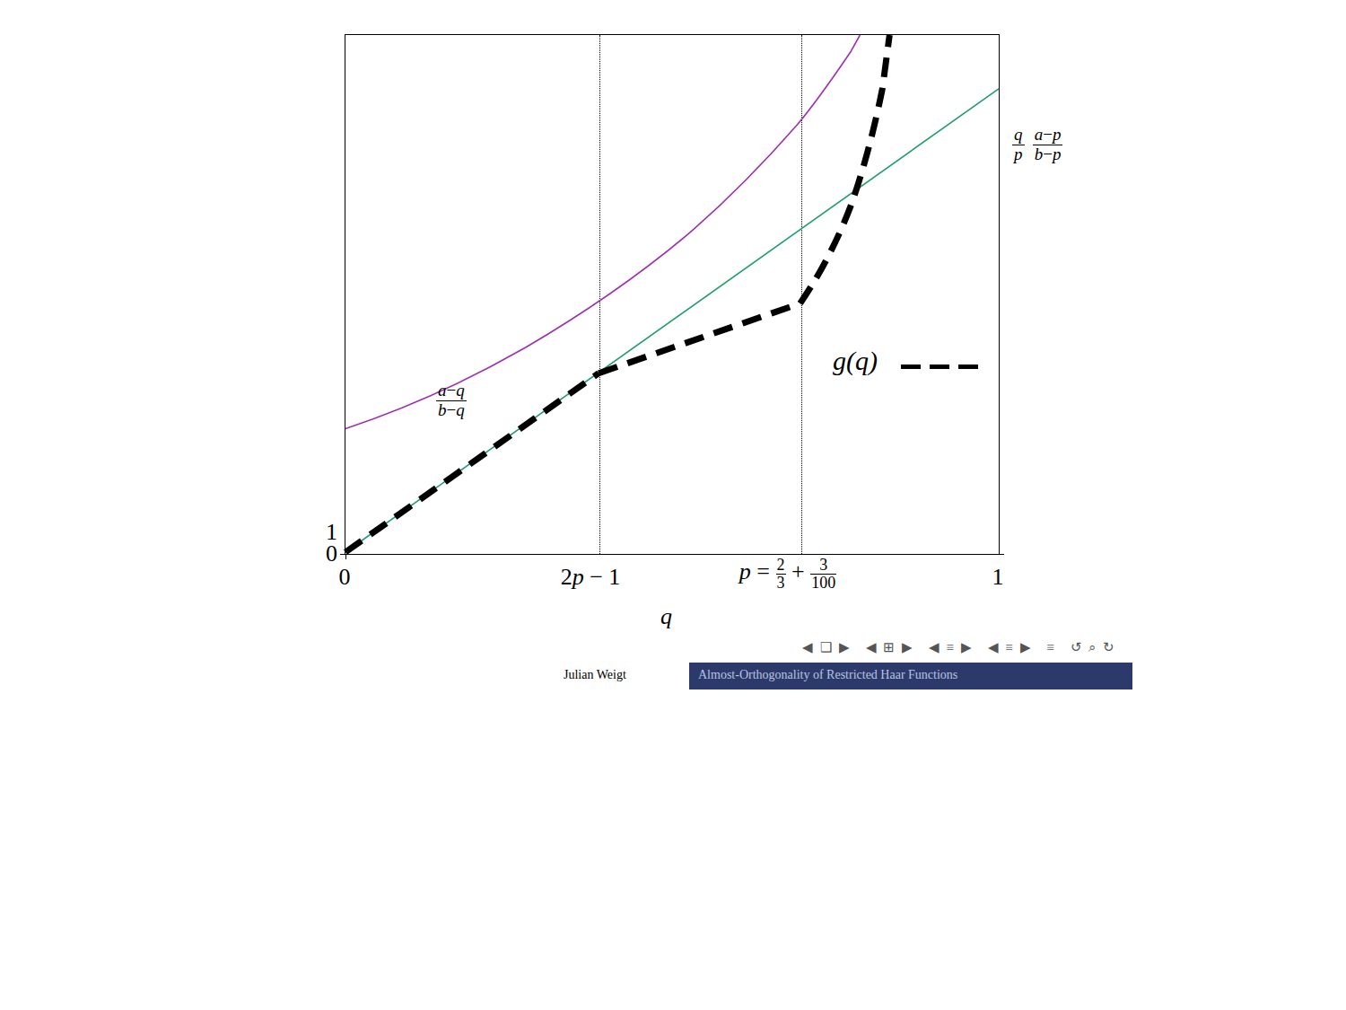qp a−p b−p
a−q b−q
g(q)
1
0
0
2p − 1
p = 23 + 3100
1
q
◀ ❑ ▶ ◀ ⊞ ▶ ◀ ≡ ▶ ◀ ≡ ▶ ≡ ↺ ⌕ ↻
Julian Weigt
Almost-Orthogonality of Restricted Haar Functions